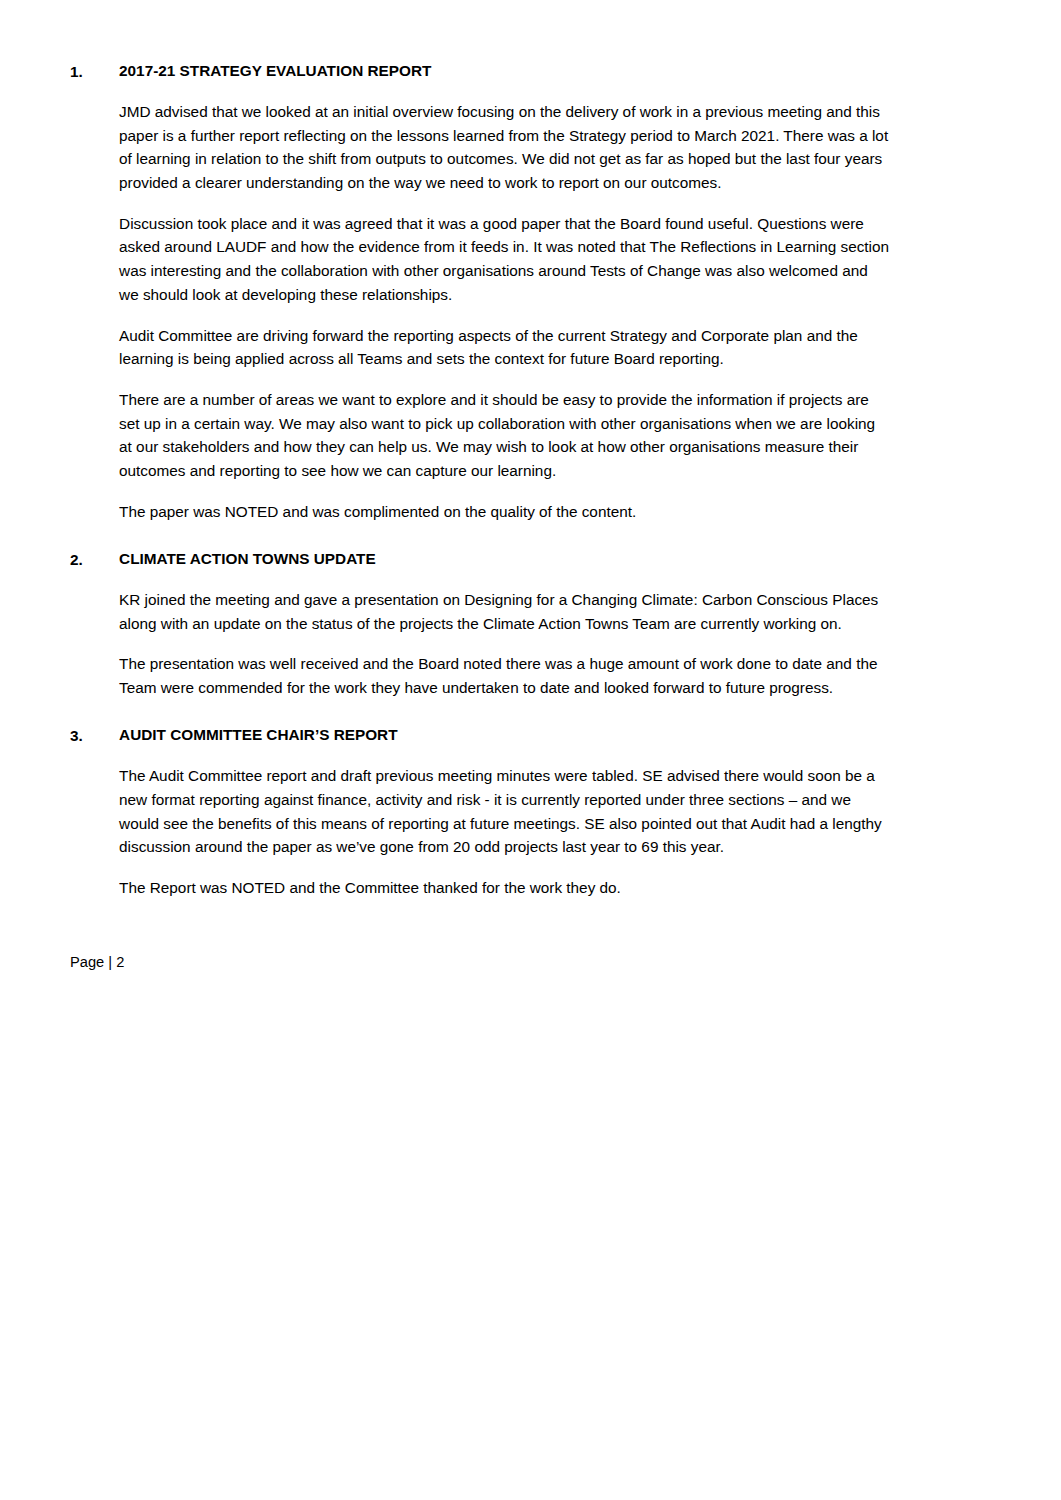2017-21 Strategy Evaluation Report
JMD advised that we looked at an initial overview focusing on the delivery of work in a previous meeting and this paper is a further report reflecting on the lessons learned from the Strategy period to March 2021. There was a lot of learning in relation to the shift from outputs to outcomes. We did not get as far as hoped but the last four years provided a clearer understanding on the way we need to work to report on our outcomes.
Discussion took place and it was agreed that it was a good paper that the Board found useful. Questions were asked around LAUDF and how the evidence from it feeds in. It was noted that The Reflections in Learning section was interesting and the collaboration with other organisations around Tests of Change was also welcomed and we should look at developing these relationships.
Audit Committee are driving forward the reporting aspects of the current Strategy and Corporate plan and the learning is being applied across all Teams and sets the context for future Board reporting.
There are a number of areas we want to explore and it should be easy to provide the information if projects are set up in a certain way. We may also want to pick up collaboration with other organisations when we are looking at our stakeholders and how they can help us. We may wish to look at how other organisations measure their outcomes and reporting to see how we can capture our learning.
The paper was NOTED and was complimented on the quality of the content.
Climate Action Towns Update
KR joined the meeting and gave a presentation on Designing for a Changing Climate: Carbon Conscious Places along with an update on the status of the projects the Climate Action Towns Team are currently working on.
The presentation was well received and the Board noted there was a huge amount of work done to date and the Team were commended for the work they have undertaken to date and looked forward to future progress.
Audit Committee Chair’s Report
The Audit Committee report and draft previous meeting minutes were tabled. SE advised there would soon be a new format reporting against finance, activity and risk - it is currently reported under three sections – and we would see the benefits of this means of reporting at future meetings. SE also pointed out that Audit had a lengthy discussion around the paper as we’ve gone from 20 odd projects last year to 69 this year.
The Report was NOTED and the Committee thanked for the work they do.
Page | 2